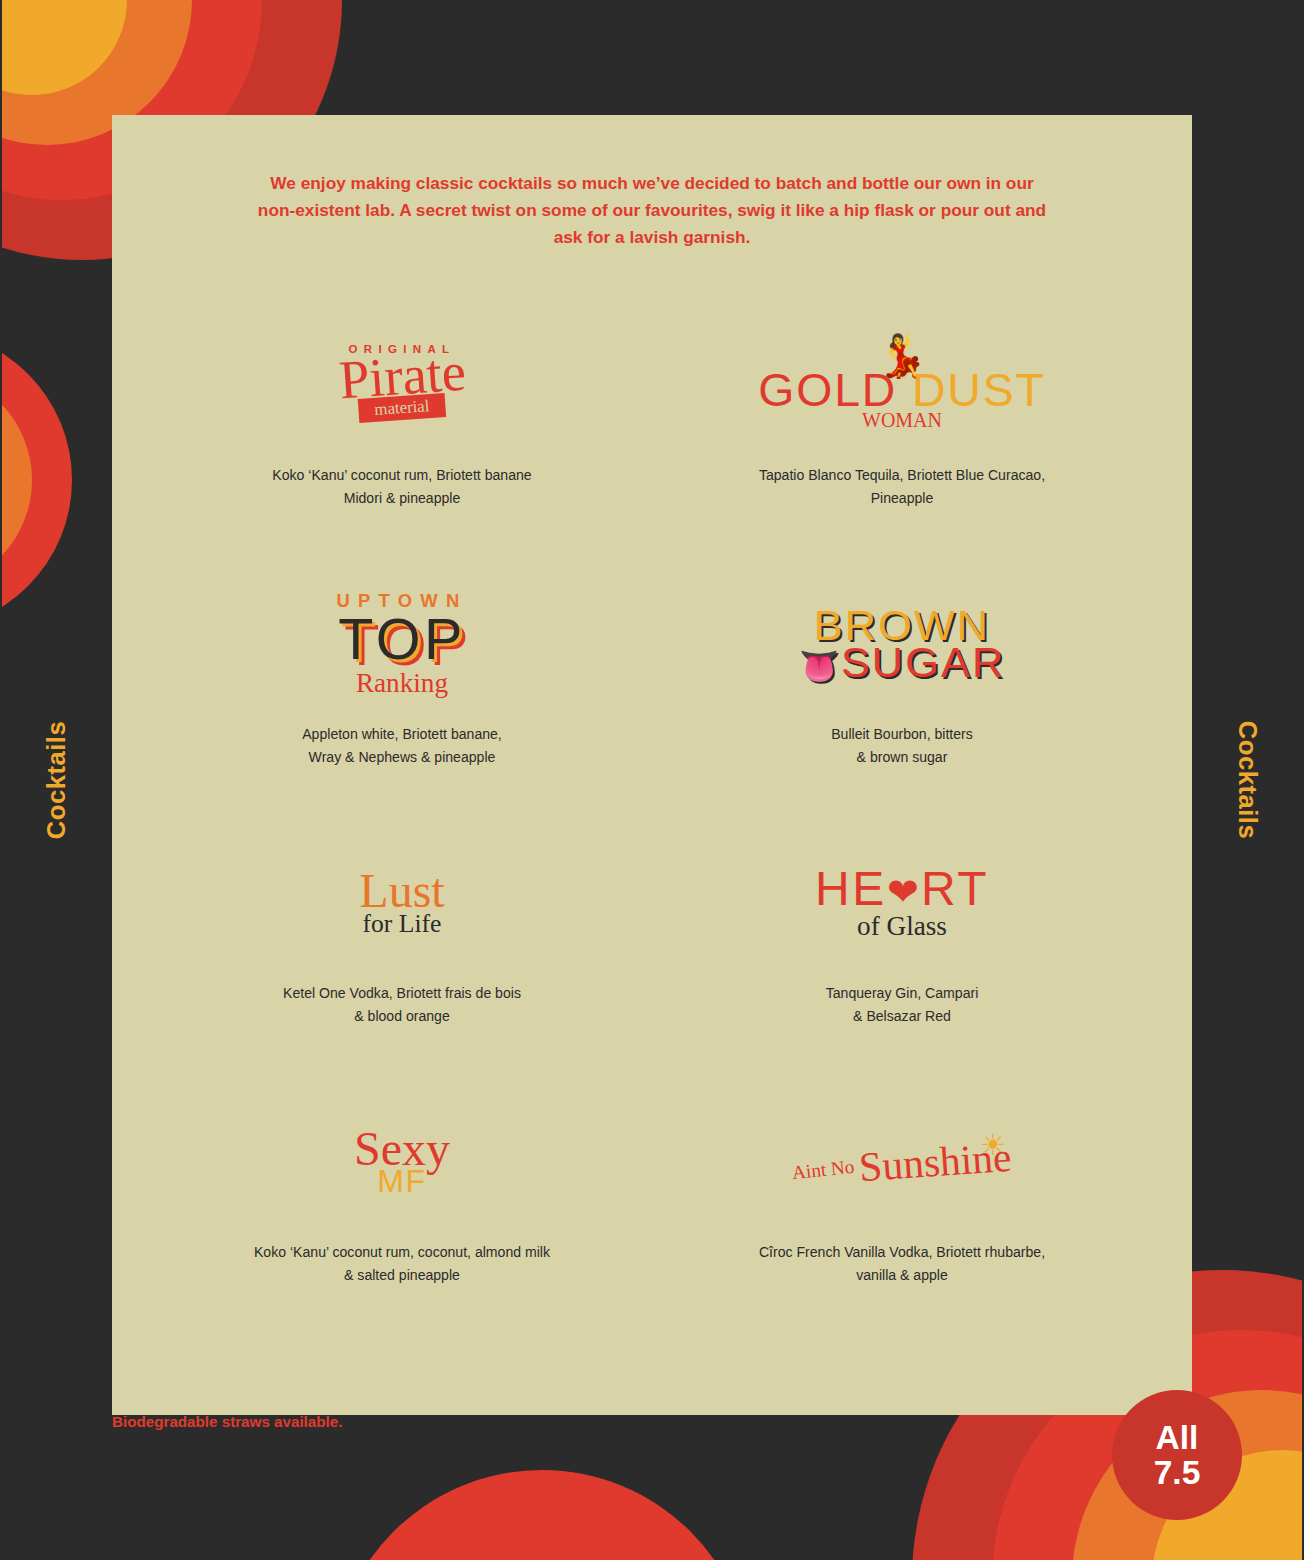Cocktails Cocktails
We enjoy making classic cocktails so much we’ve decided to batch and bottle our own in our non-existent lab. A secret twist on some of our favourites, swig it like a hip flask or pour out and ask for a lavish garnish.
Original
Pirate
material
Koko ‘Kanu’ coconut rum, Briotett banane
Midori & pineapple
💃
GOLD DUST
WOMAN
Tapatio Blanco Tequila, Briotett Blue Curacao,
Pineapple
Uptown
TOP
Ranking
Appleton white, Briotett banane,
Wray & Nephews & pineapple
BROWN
👅SUGAR
Bulleit Bourbon, bitters
& brown sugar
Lust
for Life
Ketel One Vodka, Briotett frais de bois
& blood orange
HE❤RT
of Glass
Tanqueray Gin, Campari
& Belsazar Red
Sexy
MF
Koko ‘Kanu’ coconut rum, coconut, almond milk
& salted pineapple
☀
Aint No
Sunshine
Cîroc French Vanilla Vodka, Briotett rhubarbe,
vanilla & apple
Biodegradable straws available.
All 7.5